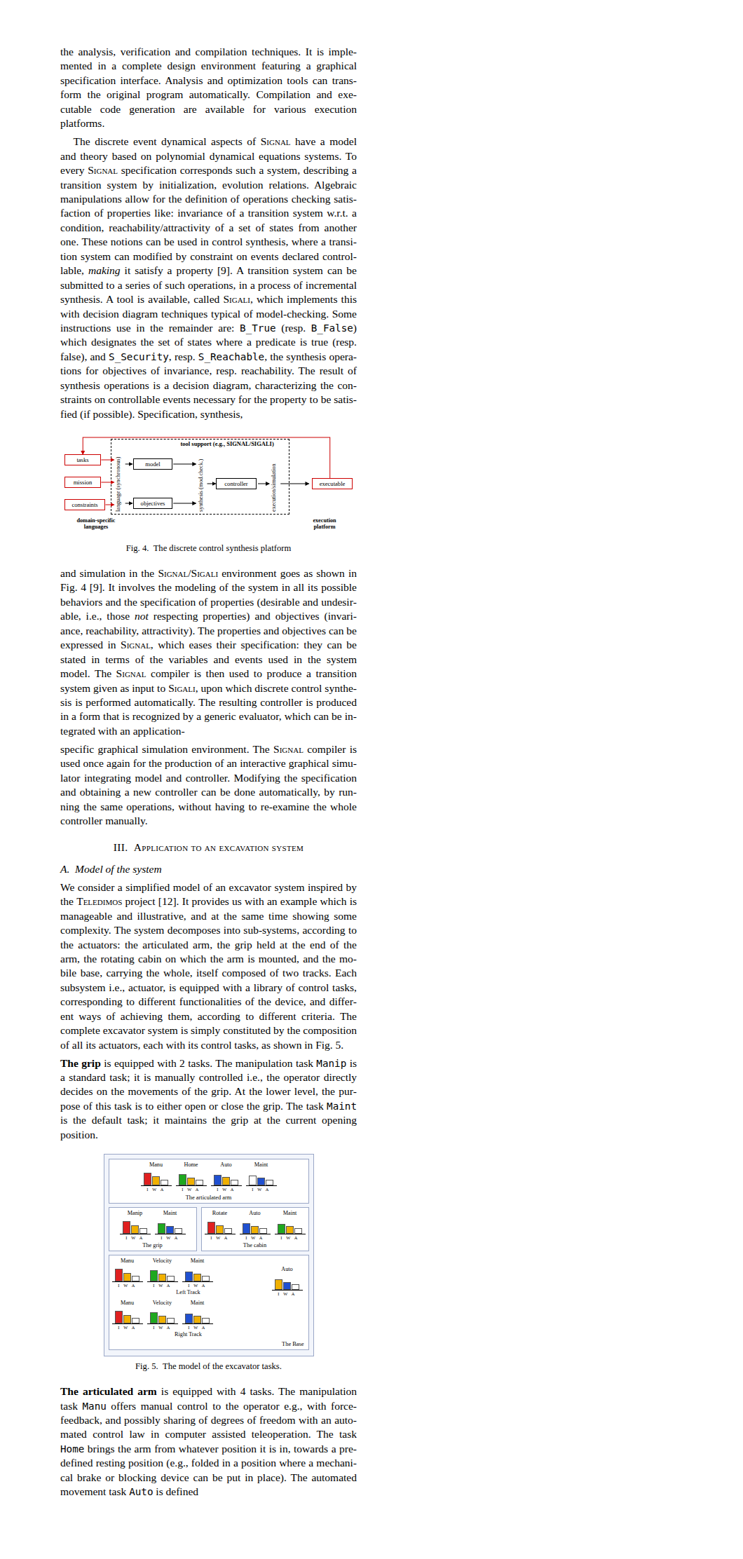the analysis, verification and compilation techniques. It is implemented in a complete design environment featuring a graphical specification interface. Analysis and optimization tools can transform the original program automatically. Compilation and executable code generation are available for various execution platforms.
The discrete event dynamical aspects of Signal have a model and theory based on polynomial dynamical equations systems. To every Signal specification corresponds such a system, describing a transition system by initialization, evolution relations. Algebraic manipulations allow for the definition of operations checking satisfaction of properties like: invariance of a transition system w.r.t. a condition, reachability/attractivity of a set of states from another one. These notions can be used in control synthesis, where a transition system can modified by constraint on events declared controllable, making it satisfy a property [9]. A transition system can be submitted to a series of such operations, in a process of incremental synthesis. A tool is available, called Sigali, which implements this with decision diagram techniques typical of model-checking. Some instructions use in the remainder are: B_True (resp. B_False) which designates the set of states where a predicate is true (resp. false), and S_Security, resp. S_Reachable, the synthesis operations for objectives of invariance, resp. reachability. The result of synthesis operations is a decision diagram, characterizing the constraints on controllable events necessary for the property to be satisfied (if possible). Specification, synthesis,
tool support (e.g., SIGNAL/SIGALI)
language (synchronous)
synthesis (mod.check.)
execution/simulation
tasks
mission
constraints
model
objectives
controller
executable
domain-specific
languages
execution
platform
Fig. 4. The discrete control synthesis platform
and simulation in the Signal/Sigali environment goes as shown in Fig. 4 [9]. It involves the modeling of the system in all its possible behaviors and the specification of properties (desirable and undesirable, i.e., those not respecting properties) and objectives (invariance, reachability, attractivity). The properties and objectives can be expressed in Signal, which eases their specification: they can be stated in terms of the variables and events used in the system model. The Signal compiler is then used to produce a transition system given as input to Sigali, upon which discrete control synthesis is performed automatically. The resulting controller is produced in a form that is recognized by a generic evaluator, which can be integrated with an application-
specific graphical simulation environment. The Signal compiler is used once again for the production of an interactive graphical simulator integrating model and controller. Modifying the specification and obtaining a new controller can be done automatically, by running the same operations, without having to re-examine the whole controller manually.
III. Application to an excavation system
A. Model of the system
We consider a simplified model of an excavator system inspired by the Teledimos project [12]. It provides us with an example which is manageable and illustrative, and at the same time showing some complexity. The system decomposes into sub-systems, according to the actuators: the articulated arm, the grip held at the end of the arm, the rotating cabin on which the arm is mounted, and the mobile base, carrying the whole, itself composed of two tracks. Each subsystem i.e., actuator, is equipped with a library of control tasks, corresponding to different functionalities of the device, and different ways of achieving them, according to different criteria. The complete excavator system is simply constituted by the composition of all its actuators, each with its control tasks, as shown in Fig. 5.
The grip is equipped with 2 tasks. The manipulation task Manip is a standard task; it is manually controlled i.e., the operator directly decides on the movements of the grip. At the lower level, the purpose of this task is to either open or close the grip. The task Maint is the default task; it maintains the grip at the current opening position.
Manu
I W A
Home
I W A
Auto
I W A
Maint
I W A
The articulated arm
Manip
I W A
Maint
I W A
The grip
Rotate
I W A
Auto
I W A
Maint
I W A
The cabin
Manu
I W A
Velocity
I W A
Maint
I W A
Left Track
Auto
I W A
Manu
I W A
Velocity
I W A
Maint
I W A
Right Track
The Base
Fig. 5. The model of the excavator tasks.
The articulated arm is equipped with 4 tasks. The manipulation task Manu offers manual control to the operator e.g., with force-feedback, and possibly sharing of degrees of freedom with an automated control law in computer assisted teleoperation. The task Home brings the arm from whatever position it is in, towards a predefined resting position (e.g., folded in a position where a mechanical brake or blocking device can be put in place). The automated movement task Auto is defined